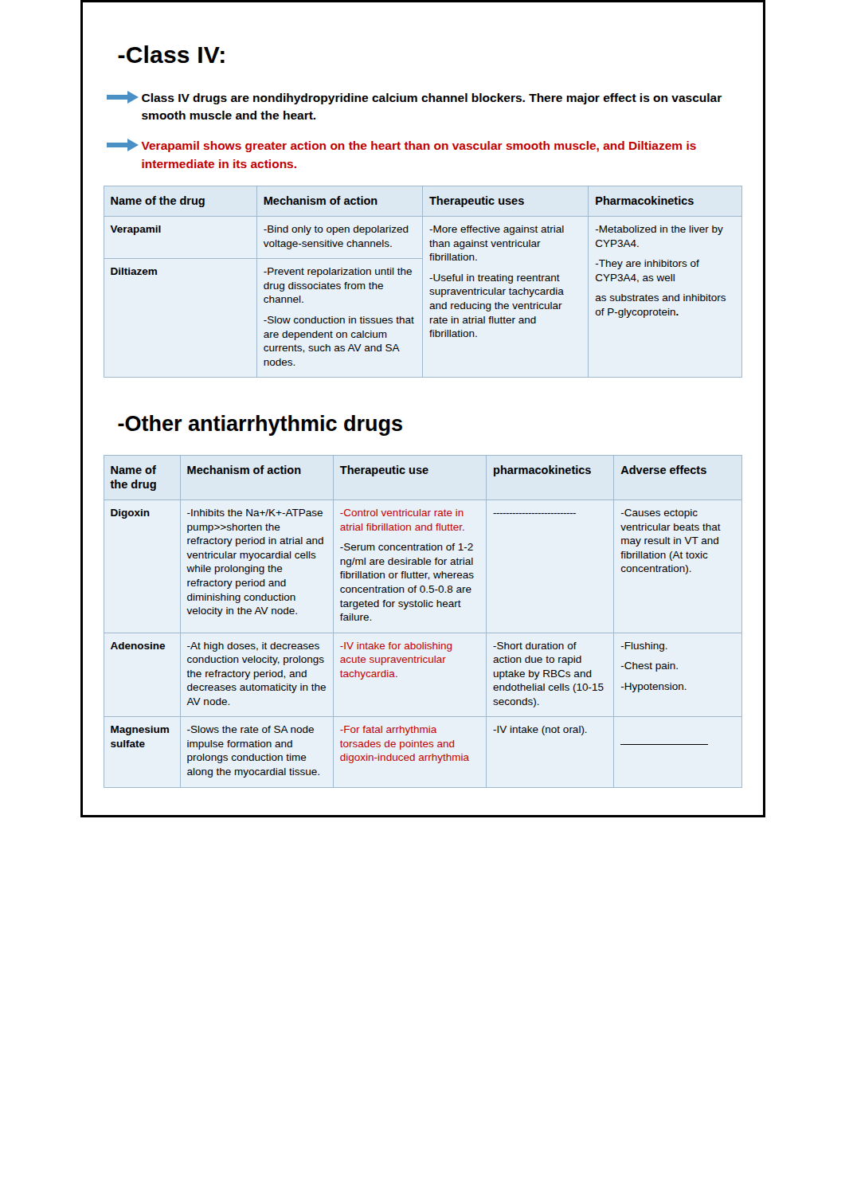-Class IV:
Class IV drugs are nondihydropyridine calcium channel blockers. There major effect is on vascular smooth muscle and the heart.
Verapamil shows greater action on the heart than on vascular smooth muscle, and Diltiazem is intermediate in its actions.
| Name of the drug | Mechanism of action | Therapeutic uses | Pharmacokinetics |
| --- | --- | --- | --- |
| Verapamil | -Bind only to open depolarized voltage-sensitive channels. | -More effective against atrial than against ventricular fibrillation. -Useful in treating reentrant supraventricular tachycardia and reducing the ventricular rate in atrial flutter and fibrillation. | -Metabolized in the liver by CYP3A4. -They are inhibitors of CYP3A4, as well as substrates and inhibitors of P-glycoprotein . |
| Diltiazem | -Prevent repolarization until the drug dissociates from the channel. -Slow conduction in tissues that are dependent on calcium currents, such as AV and SA nodes. |
-Other antiarrhythmic drugs
| Name of the drug | Mechanism of action | Therapeutic use | pharmacokinetics | Adverse effects |
| --- | --- | --- | --- | --- |
| Digoxin | -Inhibits the Na+/K+-ATPase pump>>shorten the refractory period in atrial and ventricular myocardial cells while prolonging the refractory period and diminishing conduction velocity in the AV node. | -Control ventricular rate in atrial fibrillation and flutter. -Serum concentration of 1-2 ng/ml are desirable for atrial fibrillation or flutter, whereas concentration of 0.5-0.8 are targeted for systolic heart failure. | -------------------------- | -Causes ectopic ventricular beats that may result in VT and fibrillation (At toxic concentration). |
| Adenosine | -At high doses, it decreases conduction velocity, prolongs the refractory period, and decreases automaticity in the AV node. | -IV intake for abolishing acute supraventricular tachycardia. | -Short duration of action due to rapid uptake by RBCs and endothelial cells (10-15 seconds). | -Flushing. -Chest pain. -Hypotension. |
| Magnesium sulfate | -Slows the rate of SA node impulse formation and prolongs conduction time along the myocardial tissue. | -For fatal arrhythmia torsades de pointes and digoxin-induced arrhythmia | -IV intake (not oral). | |